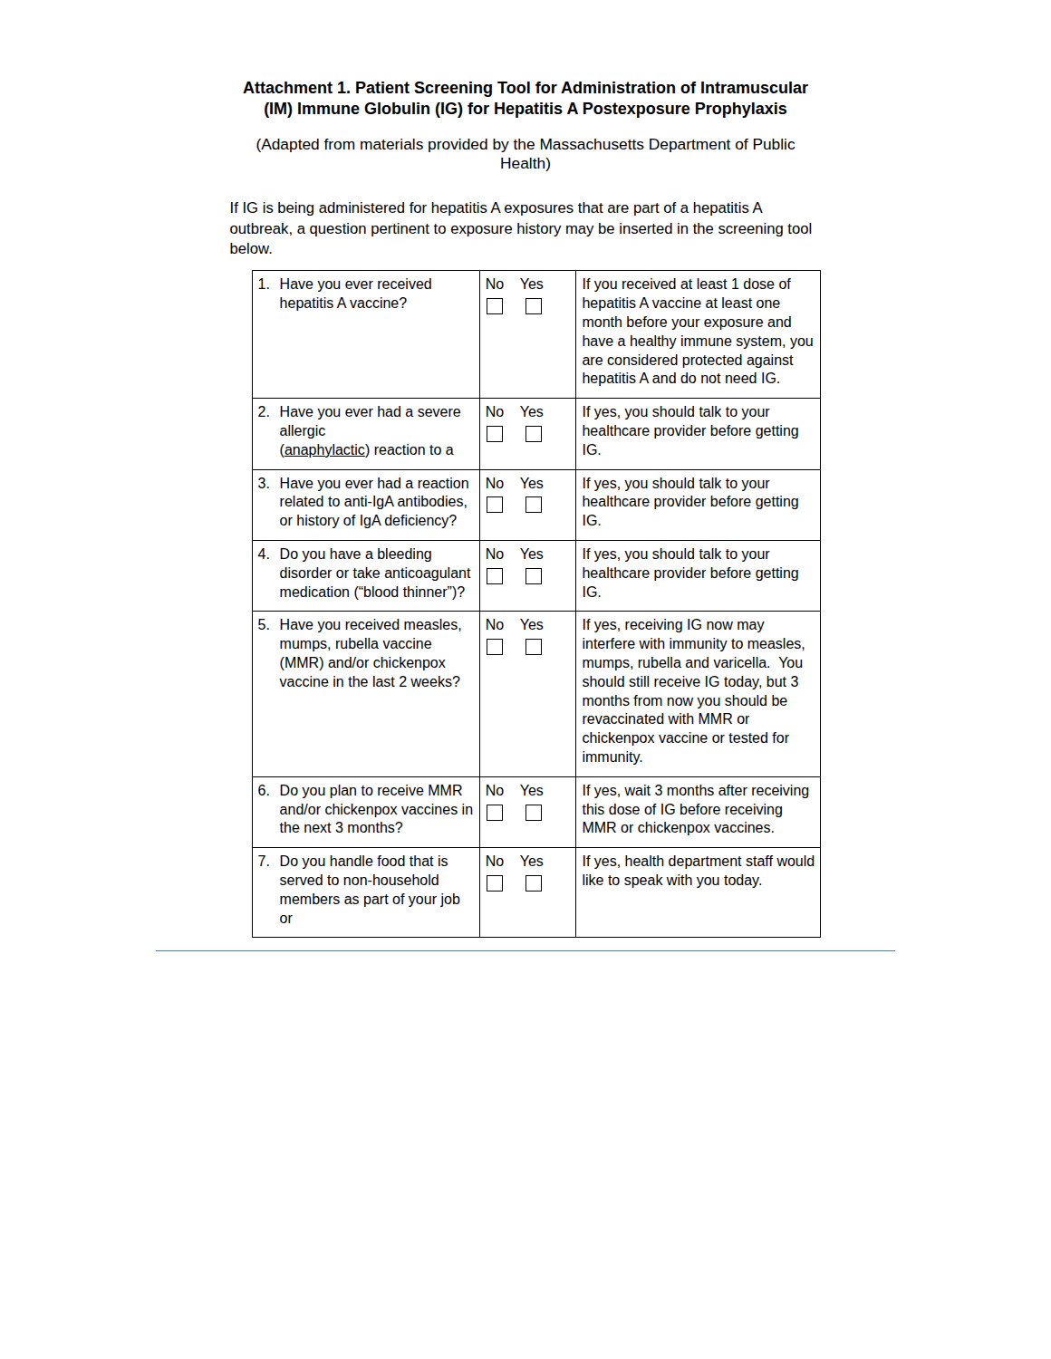Attachment 1. Patient Screening Tool for Administration of Intramuscular (IM) Immune Globulin (IG) for Hepatitis A Postexposure Prophylaxis
(Adapted from materials provided by the Massachusetts Department of Public Health)
If IG is being administered for hepatitis A exposures that are part of a hepatitis A outbreak, a question pertinent to exposure history may be inserted in the screening tool below.
| 1. Have you ever received hepatitis A vaccine? | No Yes | If you received at least 1 dose of hepatitis A vaccine at least one month before your exposure and have a healthy immune system, you are considered protected against hepatitis A and do not need IG. |
| 2. Have you ever had a severe allergic ( anaphylactic ) reaction to a | No Yes | If yes, you should talk to your healthcare provider before getting IG. |
| 3. Have you ever had a reaction related to anti-IgA antibodies, or history of IgA deficiency? | No Yes | If yes, you should talk to your healthcare provider before getting IG. |
| 4. Do you have a bleeding disorder or take anticoagulant medication (“blood thinner”)? | No Yes | If yes, you should talk to your healthcare provider before getting IG. |
| 5. Have you received measles, mumps, rubella vaccine (MMR) and/or chickenpox vaccine in the last 2 weeks? | No Yes | If yes, receiving IG now may interfere with immunity to measles, mumps, rubella and varicella. You should still receive IG today, but 3 months from now you should be revaccinated with MMR or chickenpox vaccine or tested for immunity. |
| 6. Do you plan to receive MMR and/or chickenpox vaccines in the next 3 months? | No Yes | If yes, wait 3 months after receiving this dose of IG before receiving MMR or chickenpox vaccines. |
| 7. Do you handle food that is served to non-household members as part of your job or | No Yes | If yes, health department staff would like to speak with you today. |